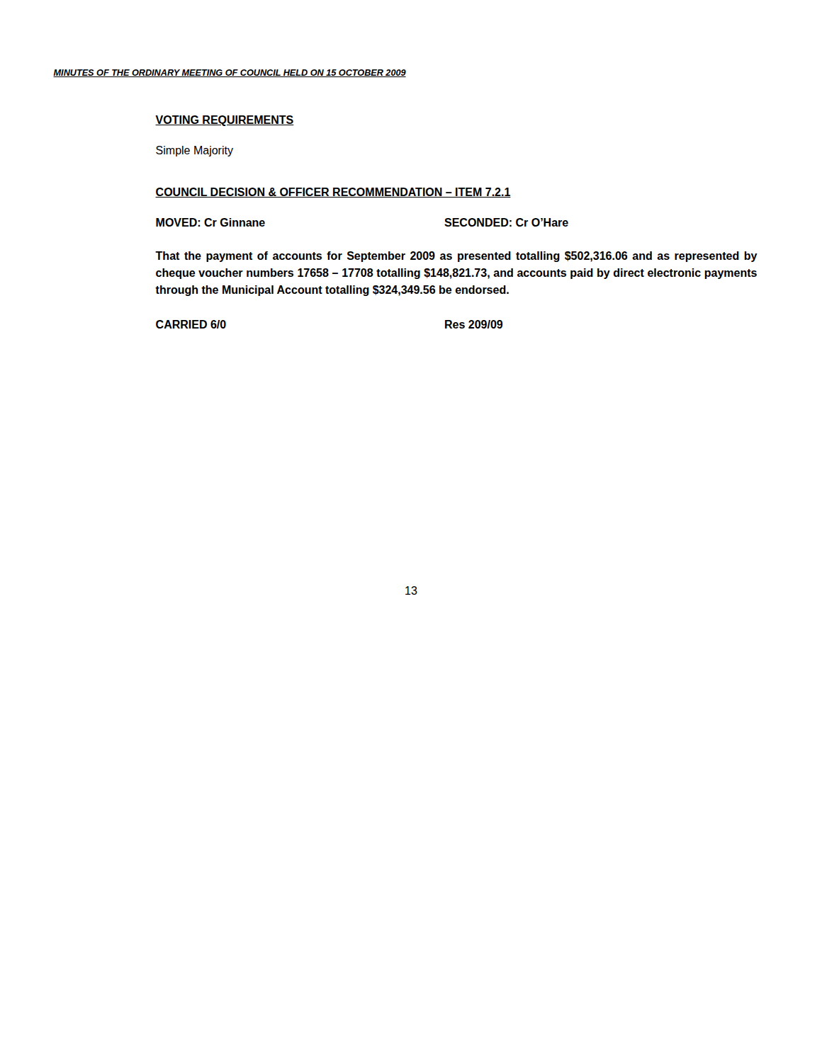MINUTES OF THE ORDINARY MEETING OF COUNCIL HELD ON 15 OCTOBER 2009
VOTING REQUIREMENTS
Simple Majority
COUNCIL DECISION & OFFICER RECOMMENDATION – ITEM 7.2.1
MOVED: Cr Ginnane
SECONDED: Cr O’Hare
That the payment of accounts for September 2009 as presented totalling $502,316.06 and as represented by cheque voucher numbers 17658 – 17708 totalling $148,821.73, and accounts paid by direct electronic payments through the Municipal Account totalling $324,349.56 be endorsed.
CARRIED 6/0
Res 209/09
13